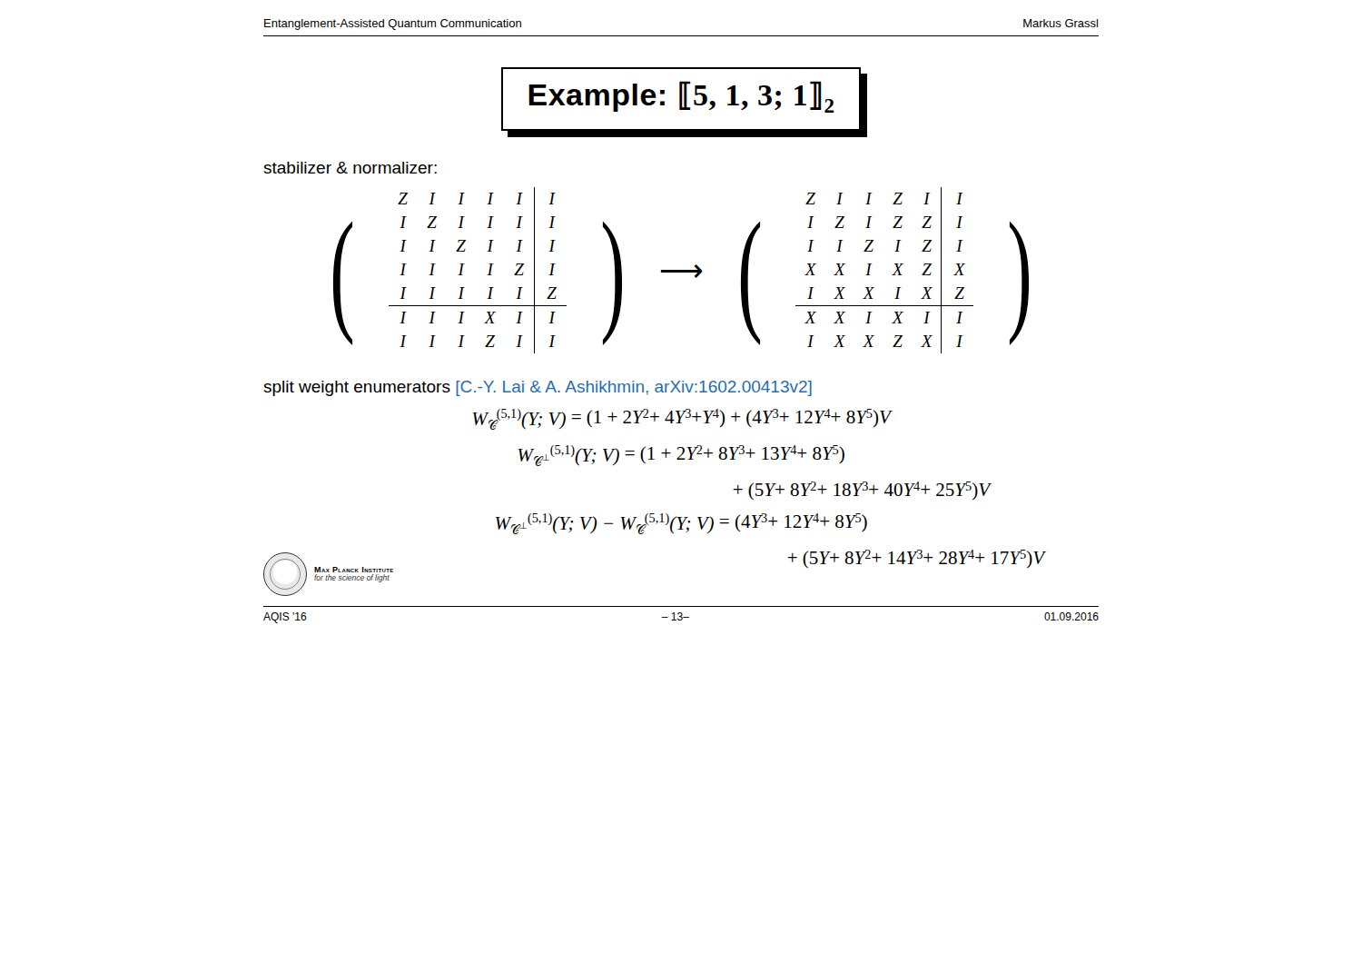Entanglement-Assisted Quantum Communication
Markus Grassl
Example: ⟦5, 1, 3; 1⟧2
stabilizer & normalizer:
(
| Z | I | I | I | I | I |
| I | Z | I | I | I | I |
| I | I | Z | I | I | I |
| I | I | I | I | Z | I |
| I | I | I | I | I | Z |
| I | I | I | X | I | I |
| I | I | I | Z | I | I |
) ⟶ (
| Z | I | I | Z | I | I |
| I | Z | I | Z | Z | I |
| I | I | Z | I | Z | I |
| X | X | I | X | Z | X |
| I | X | X | I | X | Z |
| X | X | I | X | I | I |
| I | X | X | Z | X | I |
)
split weight enumerators [C.-Y. Lai & A. Ashikhmin, arXiv:1602.00413v2]
W𝒞(5,1)(Y; V) = (1 + 2Y2 + 4Y3 + Y4) + (4Y3 + 12Y4 + 8Y5)V
W𝒞⊥(5,1)(Y; V) = (1 + 2Y2 + 8Y3 + 13Y4 + 8Y5)
+ (5Y + 8Y2 + 18Y3 + 40Y4 + 25Y5)V
W𝒞⊥(5,1)(Y; V) − W𝒞(5,1)(Y; V) = (4Y3 + 12Y4 + 8Y5)
+ (5Y + 8Y2 + 14Y3 + 28Y4 + 17Y5)V
Max Planck Institute
for the science of light
AQIS '16
– 13–
01.09.2016